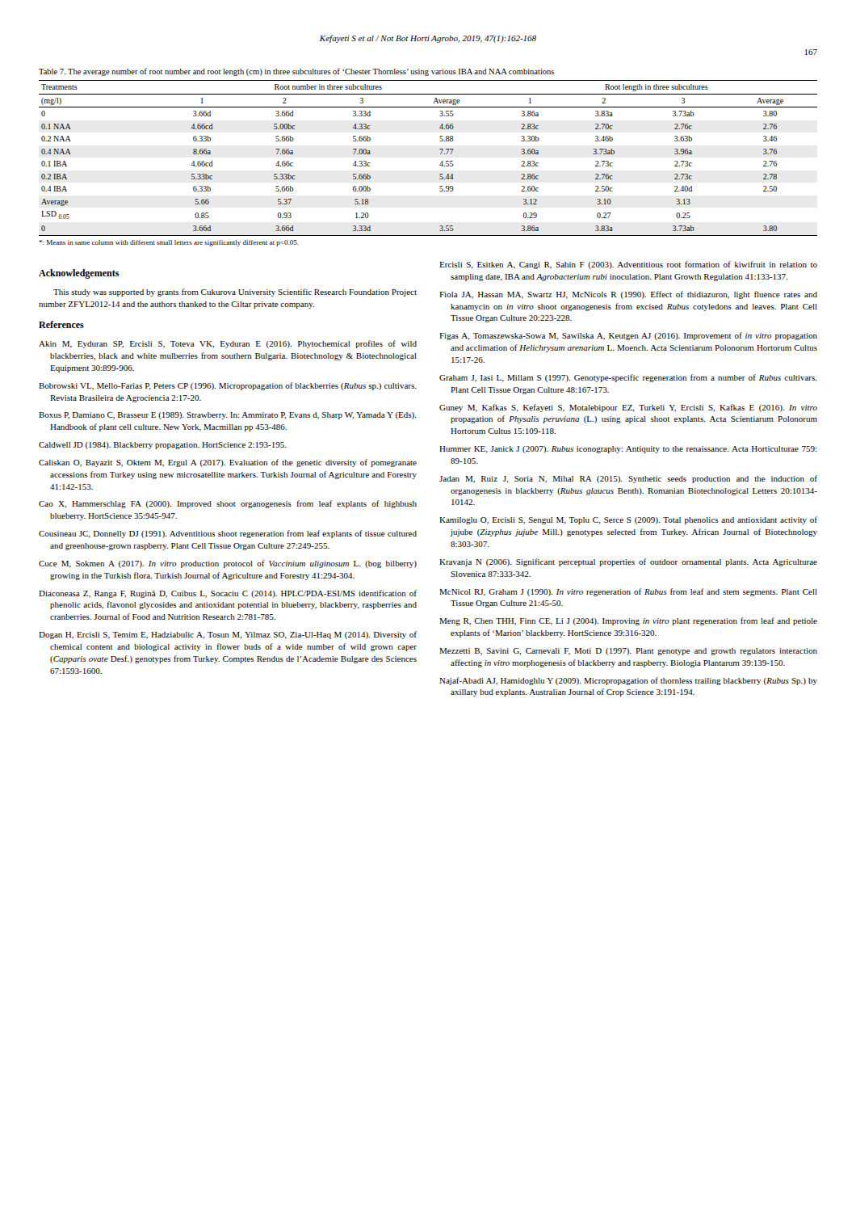Kefayeti S et al / Not Bot Horti Agrobo, 2019, 47(1):162-168
167
Table 7. The average number of root number and root length (cm) in three subcultures of ‘Chester Thornless’ using various IBA and NAA combinations
| Treatments | Root number in three subcultures | Root length in three subcultures |
| --- | --- | --- |
| (mg/l) | 1 | 2 | 3 | Average | 1 | 2 | 3 | Average |
| 0 | 3.66d | 3.66d | 3.33d | 3.55 | 3.86a | 3.83a | 3.73ab | 3.80 |
| 0.1 NAA | 4.66cd | 5.00bc | 4.33c | 4.66 | 2.83c | 2.70c | 2.76c | 2.76 |
| 0.2 NAA | 6.33b | 5.66b | 5.66b | 5.88 | 3.30b | 3.46b | 3.63b | 3.46 |
| 0.4 NAA | 8.66a | 7.66a | 7.00a | 7.77 | 3.60a | 3.73ab | 3.96a | 3.76 |
| 0.1 IBA | 4.66cd | 4.66c | 4.33c | 4.55 | 2.83c | 2.73c | 2.73c | 2.76 |
| 0.2 IBA | 5.33bc | 5.33bc | 5.66b | 5.44 | 2.86c | 2.76c | 2.73c | 2.78 |
| 0.4 IBA | 6.33b | 5.66b | 6.00b | 5.99 | 2.60c | 2.50c | 2.40d | 2.50 |
| Average | 5.66 | 5.37 | 5.18 | | 3.12 | 3.10 | 3.13 | |
| LSD 0.05 | 0.85 | 0.93 | 1.20 | | 0.29 | 0.27 | 0.25 | |
| 0 | 3.66d | 3.66d | 3.33d | 3.55 | 3.86a | 3.83a | 3.73ab | 3.80 |
*: Means in same column with different small letters are significantly different at p<0.05.
Acknowledgements
This study was supported by grants from Cukurova University Scientific Research Foundation Project number ZFYL2012-14 and the authors thanked to the Ciltar private company.
References
Akin M, Eyduran SP, Ercisli S, Toteva VK, Eyduran E (2016). Phytochemical profiles of wild blackberries, black and white mulberries from southern Bulgaria. Biotechnology & Biotechnological Equipment 30:899-906.
Bobrowski VL, Mello-Farias P, Peters CP (1996). Micropropagation of blackberries (Rubus sp.) cultivars. Revista Brasileira de Agrociencia 2:17-20.
Boxus P, Damiano C, Brasseur E (1989). Strawberry. In: Ammirato P, Evans d, Sharp W, Yamada Y (Eds). Handbook of plant cell culture. New York, Macmillan pp 453-486.
Caldwell JD (1984). Blackberry propagation. HortScience 2:193-195.
Caliskan O, Bayazit S, Oktem M, Ergul A (2017). Evaluation of the genetic diversity of pomegranate accessions from Turkey using new microsatellite markers. Turkish Journal of Agriculture and Forestry 41:142-153.
Cao X, Hammerschlag FA (2000). Improved shoot organogenesis from leaf explants of highbush blueberry. HortScience 35:945-947.
Cousineau JC, Donnelly DJ (1991). Adventitious shoot regeneration from leaf explants of tissue cultured and greenhouse-grown raspberry. Plant Cell Tissue Organ Culture 27:249-255.
Cuce M, Sokmen A (2017). In vitro production protocol of Vaccinium uliginosum L. (bog bilberry) growing in the Turkish flora. Turkish Journal of Agriculture and Forestry 41:294-304.
Diaconeasa Z, Ranga F, Rugină D, Cuibus L, Socaciu C (2014). HPLC/PDA-ESI/MS identification of phenolic acids, flavonol glycosides and antioxidant potential in blueberry, blackberry, raspberries and cranberries. Journal of Food and Nutrition Research 2:781-785.
Dogan H, Ercisli S, Temim E, Hadziabulic A, Tosun M, Yilmaz SO, Zia-Ul-Haq M (2014). Diversity of chemical content and biological activity in flower buds of a wide number of wild grown caper (Capparis ovate Desf.) genotypes from Turkey. Comptes Rendus de l’Academie Bulgare des Sciences 67:1593-1600.
Ercisli S, Esitken A, Cangi R, Sahin F (2003). Adventitious root formation of kiwifruit in relation to sampling date, IBA and Agrobacterium rubi inoculation. Plant Growth Regulation 41:133-137.
Fiola JA, Hassan MA, Swartz HJ, McNicols R (1990). Effect of thidiazuron, light fluence rates and kanamycin on in vitro shoot organogenesis from excised Rubus cotyledons and leaves. Plant Cell Tissue Organ Culture 20:223-228.
Figas A, Tomaszewska-Sowa M, Sawilska A, Keutgen AJ (2016). Improvement of in vitro propagation and acclimation of Helichrysum arenarium L. Moench. Acta Scientiarum Polonorum Hortorum Cultus 15:17-26.
Graham J, Iasi L, Millam S (1997). Genotype-specific regeneration from a number of Rubus cultivars. Plant Cell Tissue Organ Culture 48:167-173.
Guney M, Kafkas S, Kefayeti S, Motalebipour EZ, Turkeli Y, Ercisli S, Kafkas E (2016). In vitro propagation of Physalis peruviana (L.) using apical shoot explants. Acta Scientiarum Polonorum Hortorum Cultus 15:109-118.
Hummer KE, Janick J (2007). Rubus iconography: Antiquity to the renaissance. Acta Horticulturae 759: 89-105.
Jadan M, Ruiz J, Soria N, Mihal RA (2015). Synthetic seeds production and the induction of organogenesis in blackberry (Rubus glaucus Benth). Romanian Biotechnological Letters 20:10134-10142.
Kamiloglu O, Ercisli S, Sengul M, Toplu C, Serce S (2009). Total phenolics and antioxidant activity of jujube (Zizyphus jujube Mill.) genotypes selected from Turkey. African Journal of Biotechnology 8:303-307.
Kravanja N (2006). Significant perceptual properties of outdoor ornamental plants. Acta Agriculturae Slovenica 87:333-342.
McNicol RJ, Graham J (1990). In vitro regeneration of Rubus from leaf and stem segments. Plant Cell Tissue Organ Culture 21:45-50.
Meng R, Chen THH, Finn CE, Li J (2004). Improving in vitro plant regeneration from leaf and petiole explants of ‘Marion’ blackberry. HortScience 39:316-320.
Mezzetti B, Savini G, Carnevali F, Moti D (1997). Plant genotype and growth regulators interaction affecting in vitro morphogenesis of blackberry and raspberry. Biologia Plantarum 39:139-150.
Najaf-Abadi AJ, Hamidoghlu Y (2009). Micropropagation of thornless trailing blackberry (Rubus Sp.) by axillary bud explants. Australian Journal of Crop Science 3:191-194.